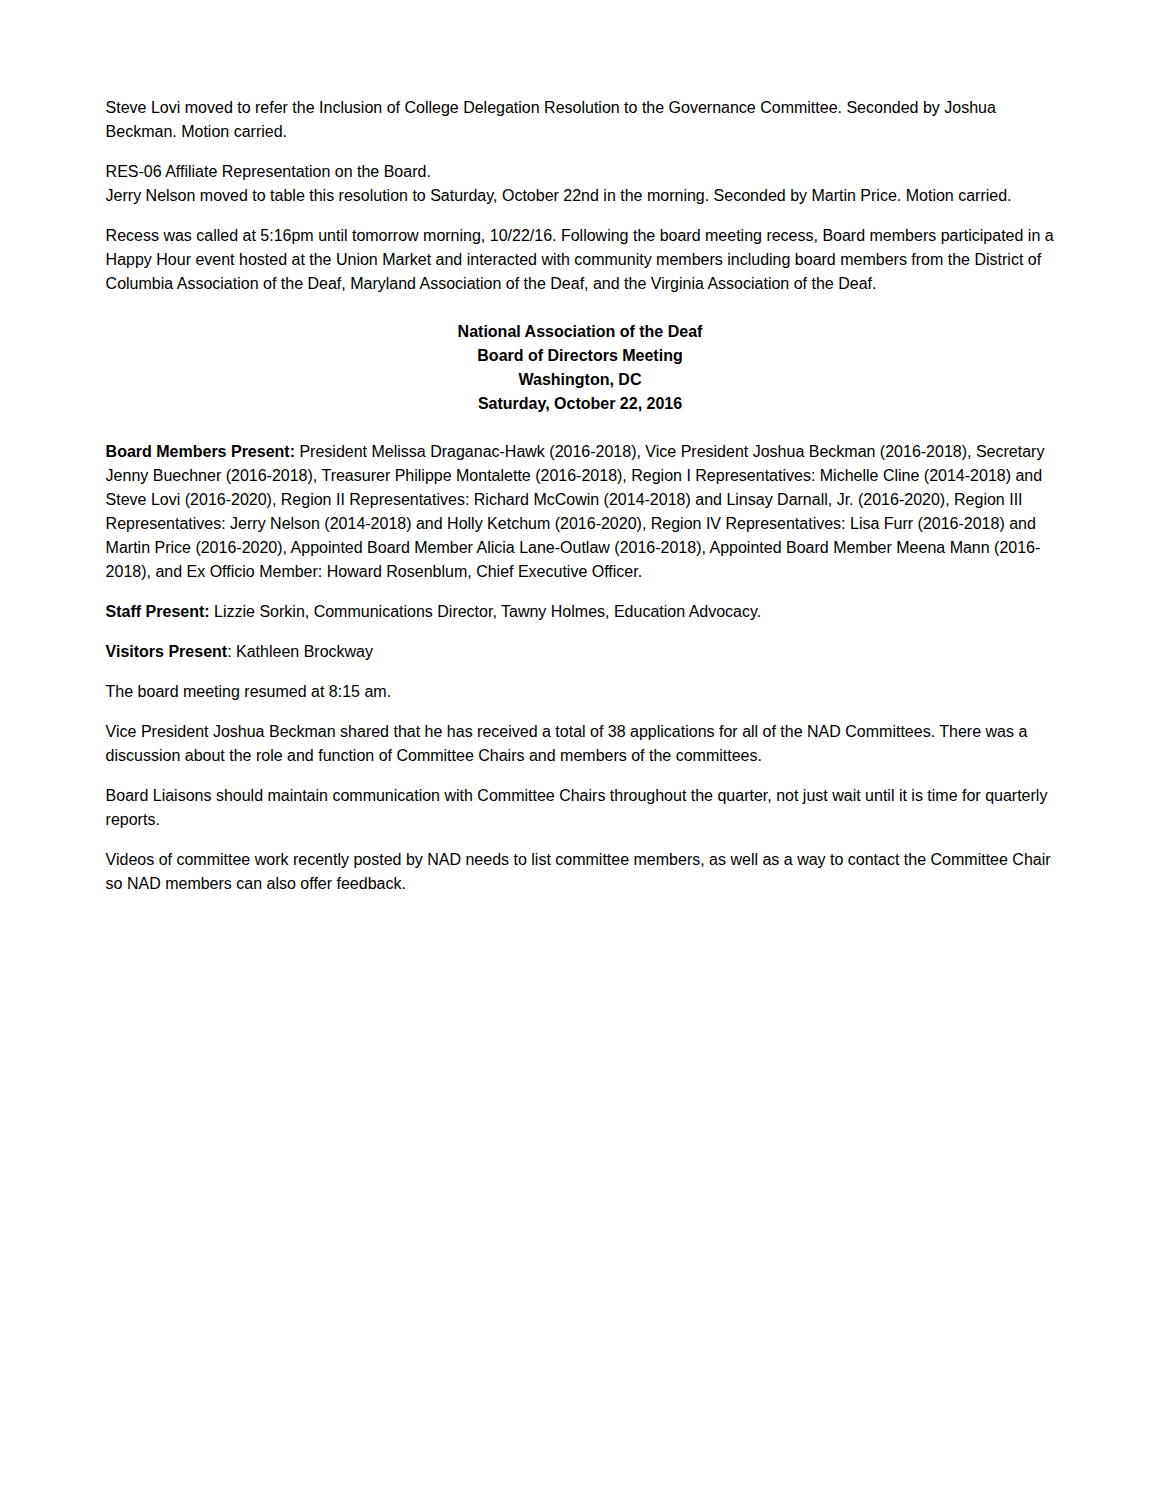Steve Lovi moved to refer the Inclusion of College Delegation Resolution to the Governance Committee. Seconded by Joshua Beckman. Motion carried.
RES-06 Affiliate Representation on the Board.
Jerry Nelson moved to table this resolution to Saturday, October 22nd in the morning. Seconded by Martin Price. Motion carried.
Recess was called at 5:16pm until tomorrow morning, 10/22/16. Following the board meeting recess, Board members participated in a Happy Hour event hosted at the Union Market and interacted with community members including board members from the District of Columbia Association of the Deaf, Maryland Association of the Deaf, and the Virginia Association of the Deaf.
National Association of the Deaf
Board of Directors Meeting
Washington, DC
Saturday, October 22, 2016
Board Members Present: President Melissa Draganac-Hawk (2016-2018), Vice President Joshua Beckman (2016-2018), Secretary Jenny Buechner (2016-2018), Treasurer Philippe Montalette (2016-2018), Region I Representatives: Michelle Cline (2014-2018) and Steve Lovi (2016-2020), Region II Representatives: Richard McCowin (2014-2018) and Linsay Darnall, Jr. (2016-2020), Region III Representatives: Jerry Nelson (2014-2018) and Holly Ketchum (2016-2020), Region IV Representatives: Lisa Furr (2016-2018) and Martin Price (2016-2020), Appointed Board Member Alicia Lane-Outlaw (2016-2018), Appointed Board Member Meena Mann (2016-2018), and Ex Officio Member: Howard Rosenblum, Chief Executive Officer.
Staff Present: Lizzie Sorkin, Communications Director, Tawny Holmes, Education Advocacy.
Visitors Present: Kathleen Brockway
The board meeting resumed at 8:15 am.
Vice President Joshua Beckman shared that he has received a total of 38 applications for all of the NAD Committees. There was a discussion about the role and function of Committee Chairs and members of the committees.
Board Liaisons should maintain communication with Committee Chairs throughout the quarter, not just wait until it is time for quarterly reports.
Videos of committee work recently posted by NAD needs to list committee members, as well as a way to contact the Committee Chair so NAD members can also offer feedback.